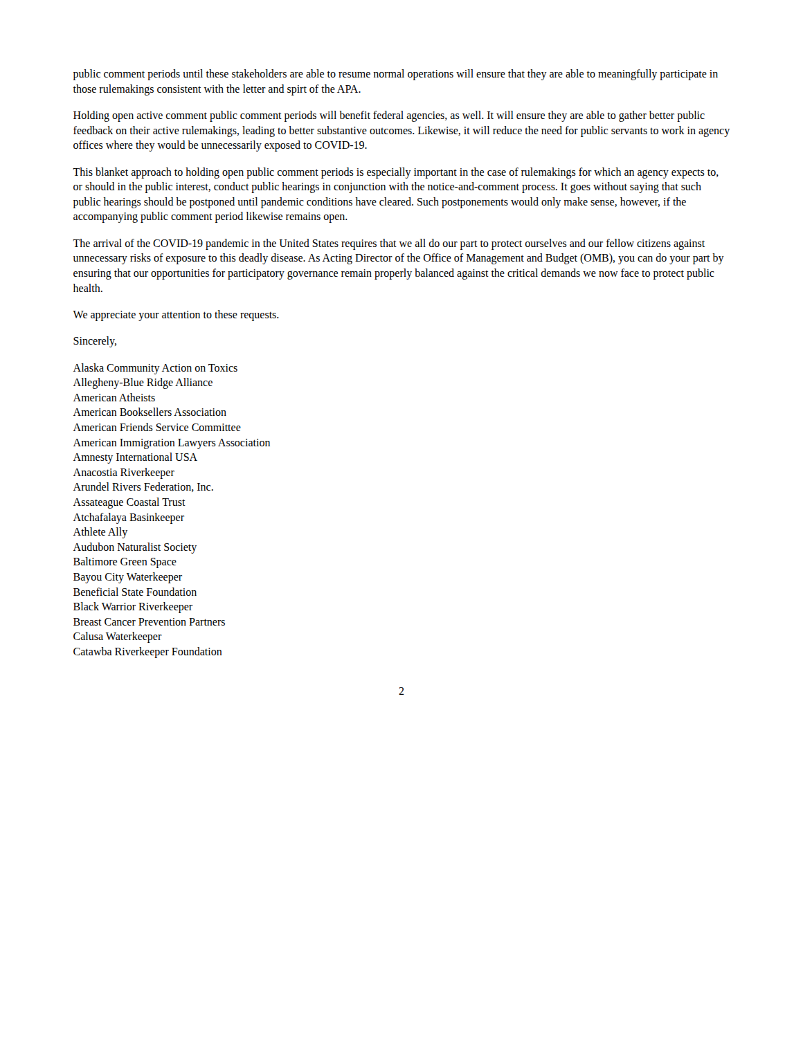public comment periods until these stakeholders are able to resume normal operations will ensure that they are able to meaningfully participate in those rulemakings consistent with the letter and spirt of the APA.
Holding open active comment public comment periods will benefit federal agencies, as well. It will ensure they are able to gather better public feedback on their active rulemakings, leading to better substantive outcomes. Likewise, it will reduce the need for public servants to work in agency offices where they would be unnecessarily exposed to COVID-19.
This blanket approach to holding open public comment periods is especially important in the case of rulemakings for which an agency expects to, or should in the public interest, conduct public hearings in conjunction with the notice-and-comment process. It goes without saying that such public hearings should be postponed until pandemic conditions have cleared. Such postponements would only make sense, however, if the accompanying public comment period likewise remains open.
The arrival of the COVID-19 pandemic in the United States requires that we all do our part to protect ourselves and our fellow citizens against unnecessary risks of exposure to this deadly disease. As Acting Director of the Office of Management and Budget (OMB), you can do your part by ensuring that our opportunities for participatory governance remain properly balanced against the critical demands we now face to protect public health.
We appreciate your attention to these requests.
Sincerely,
Alaska Community Action on Toxics
Allegheny-Blue Ridge Alliance
American Atheists
American Booksellers Association
American Friends Service Committee
American Immigration Lawyers Association
Amnesty International USA
Anacostia Riverkeeper
Arundel Rivers Federation, Inc.
Assateague Coastal Trust
Atchafalaya Basinkeeper
Athlete Ally
Audubon Naturalist Society
Baltimore Green Space
Bayou City Waterkeeper
Beneficial State Foundation
Black Warrior Riverkeeper
Breast Cancer Prevention Partners
Calusa Waterkeeper
Catawba Riverkeeper Foundation
2